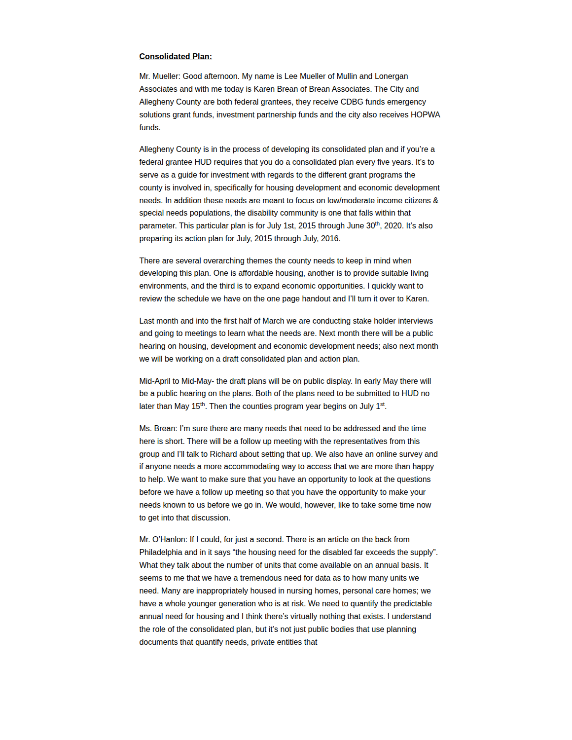Consolidated Plan:
Mr. Mueller: Good afternoon. My name is Lee Mueller of Mullin and Lonergan Associates and with me today is Karen Brean of Brean Associates. The City and Allegheny County are both federal grantees, they receive CDBG funds emergency solutions grant funds, investment partnership funds and the city also receives HOPWA funds.
Allegheny County is in the process of developing its consolidated plan and if you’re a federal grantee HUD requires that you do a consolidated plan every five years. It’s to serve as a guide for investment with regards to the different grant programs the county is involved in, specifically for housing development and economic development needs. In addition these needs are meant to focus on low/moderate income citizens & special needs populations, the disability community is one that falls within that parameter. This particular plan is for July 1st, 2015 through June 30th, 2020. It’s also preparing its action plan for July, 2015 through July, 2016.
There are several overarching themes the county needs to keep in mind when developing this plan. One is affordable housing, another is to provide suitable living environments, and the third is to expand economic opportunities. I quickly want to review the schedule we have on the one page handout and I’ll turn it over to Karen.
Last month and into the first half of March we are conducting stake holder interviews and going to meetings to learn what the needs are. Next month there will be a public hearing on housing, development and economic development needs; also next month we will be working on a draft consolidated plan and action plan.
Mid-April to Mid-May- the draft plans will be on public display. In early May there will be a public hearing on the plans. Both of the plans need to be submitted to HUD no later than May 15th. Then the counties program year begins on July 1st.
Ms. Brean: I’m sure there are many needs that need to be addressed and the time here is short. There will be a follow up meeting with the representatives from this group and I’ll talk to Richard about setting that up. We also have an online survey and if anyone needs a more accommodating way to access that we are more than happy to help. We want to make sure that you have an opportunity to look at the questions before we have a follow up meeting so that you have the opportunity to make your needs known to us before we go in. We would, however, like to take some time now to get into that discussion.
Mr. O’Hanlon: If I could, for just a second. There is an article on the back from Philadelphia and in it says “the housing need for the disabled far exceeds the supply”. What they talk about the number of units that come available on an annual basis. It seems to me that we have a tremendous need for data as to how many units we need. Many are inappropriately housed in nursing homes, personal care homes; we have a whole younger generation who is at risk. We need to quantify the predictable annual need for housing and I think there’s virtually nothing that exists. I understand the role of the consolidated plan, but it’s not just public bodies that use planning documents that quantify needs, private entities that